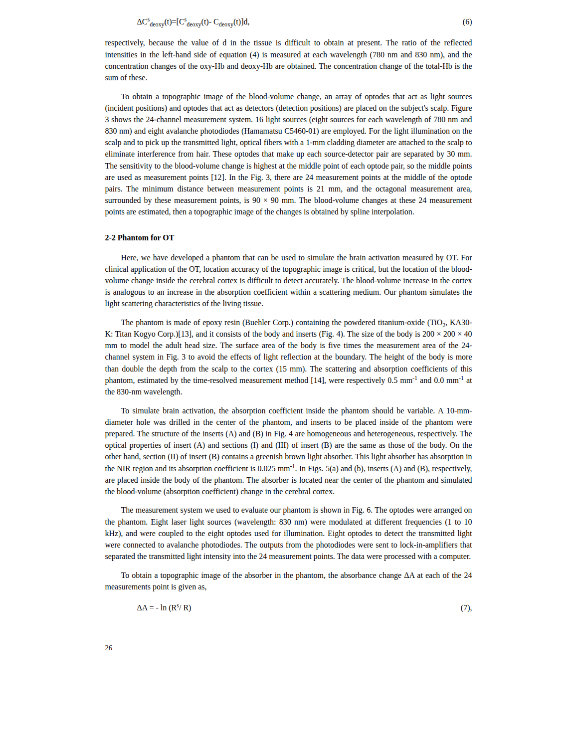ΔCsdeoxy(t)=[Csdeoxy(t)- Cdeoxy(t)]d, (6)
respectively, because the value of d in the tissue is difficult to obtain at present. The ratio of the reflected intensities in the left-hand side of equation (4) is measured at each wavelength (780 nm and 830 nm), and the concentration changes of the oxy-Hb and deoxy-Hb are obtained. The concentration change of the total-Hb is the sum of these.
To obtain a topographic image of the blood-volume change, an array of optodes that act as light sources (incident positions) and optodes that act as detectors (detection positions) are placed on the subject's scalp. Figure 3 shows the 24-channel measurement system. 16 light sources (eight sources for each wavelength of 780 nm and 830 nm) and eight avalanche photodiodes (Hamamatsu C5460-01) are employed. For the light illumination on the scalp and to pick up the transmitted light, optical fibers with a 1-mm cladding diameter are attached to the scalp to eliminate interference from hair. These optodes that make up each source-detector pair are separated by 30 mm. The sensitivity to the blood-volume change is highest at the middle point of each optode pair, so the middle points are used as measurement points [12]. In the Fig. 3, there are 24 measurement points at the middle of the optode pairs. The minimum distance between measurement points is 21 mm, and the octagonal measurement area, surrounded by these measurement points, is 90 × 90 mm. The blood-volume changes at these 24 measurement points are estimated, then a topographic image of the changes is obtained by spline interpolation.
2-2 Phantom for OT
Here, we have developed a phantom that can be used to simulate the brain activation measured by OT. For clinical application of the OT, location accuracy of the topographic image is critical, but the location of the blood-volume change inside the cerebral cortex is difficult to detect accurately. The blood-volume increase in the cortex is analogous to an increase in the absorption coefficient within a scattering medium. Our phantom simulates the light scattering characteristics of the living tissue.
The phantom is made of epoxy resin (Buehler Corp.) containing the powdered titanium-oxide (TiO2, KA30-K: Titan Kogyo Corp.)[13], and it consists of the body and inserts (Fig. 4). The size of the body is 200 × 200 × 40 mm to model the adult head size. The surface area of the body is five times the measurement area of the 24-channel system in Fig. 3 to avoid the effects of light reflection at the boundary. The height of the body is more than double the depth from the scalp to the cortex (15 mm). The scattering and absorption coefficients of this phantom, estimated by the time-resolved measurement method [14], were respectively 0.5 mm-1 and 0.0 mm-1 at the 830-nm wavelength.
To simulate brain activation, the absorption coefficient inside the phantom should be variable. A 10-mm-diameter hole was drilled in the center of the phantom, and inserts to be placed inside of the phantom were prepared. The structure of the inserts (A) and (B) in Fig. 4 are homogeneous and heterogeneous, respectively. The optical properties of insert (A) and sections (I) and (III) of insert (B) are the same as those of the body. On the other hand, section (II) of insert (B) contains a greenish brown light absorber. This light absorber has absorption in the NIR region and its absorption coefficient is 0.025 mm-1. In Figs. 5(a) and (b), inserts (A) and (B), respectively, are placed inside the body of the phantom. The absorber is located near the center of the phantom and simulated the blood-volume (absorption coefficient) change in the cerebral cortex.
The measurement system we used to evaluate our phantom is shown in Fig. 6. The optodes were arranged on the phantom. Eight laser light sources (wavelength: 830 nm) were modulated at different frequencies (1 to 10 kHz), and were coupled to the eight optodes used for illumination. Eight optodes to detect the transmitted light were connected to avalanche photodiodes. The outputs from the photodiodes were sent to lock-in-amplifiers that separated the transmitted light intensity into the 24 measurement points. The data were processed with a computer.
To obtain a topographic image of the absorber in the phantom, the absorbance change ΔA at each of the 24 measurements point is given as,
ΔA = - ln (Rs/ R) (7),
26